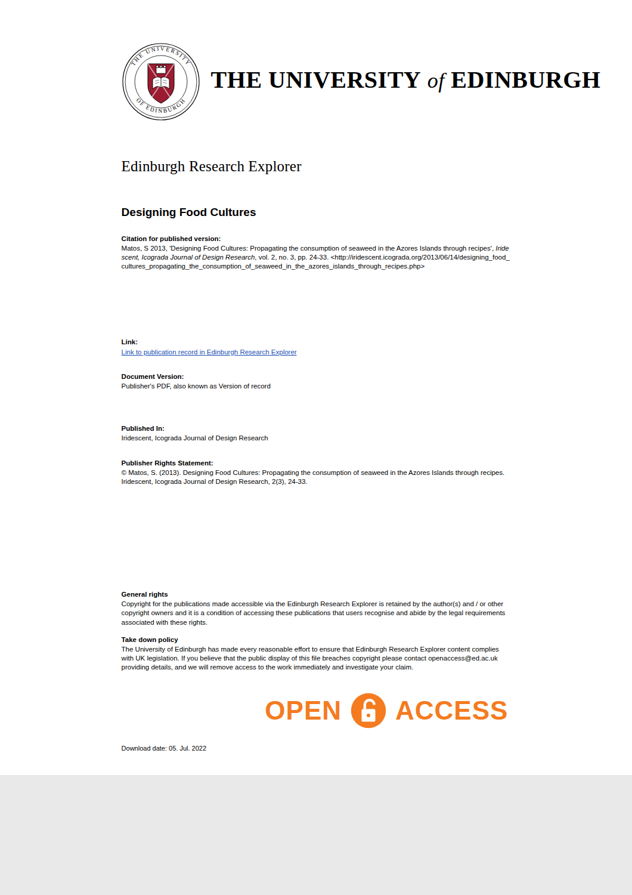THE UNIVERSITY OF EDINBURGH
THE UNIVERSITY of EDINBURGH
Edinburgh Research Explorer
Designing Food Cultures
Citation for published version:
Matos, S 2013, 'Designing Food Cultures: Propagating the consumption of seaweed in the Azores Islands through recipes', Iridescent, Icograda Journal of Design Research, vol. 2, no. 3, pp. 24-33. <http://iridescent.icograda.org/2013/06/14/designing_food_cultures_propagating_the_consumption_of_seaweed_in_the_azores_islands_through_recipes.php>
Link:
Link to publication record in Edinburgh Research Explorer
Document Version:
Publisher's PDF, also known as Version of record
Published In:
Iridescent, Icograda Journal of Design Research
Publisher Rights Statement:
© Matos, S. (2013). Designing Food Cultures: Propagating the consumption of seaweed in the Azores Islands through recipes. Iridescent, Icograda Journal of Design Research, 2(3), 24-33.
General rights
Copyright for the publications made accessible via the Edinburgh Research Explorer is retained by the author(s) and / or other copyright owners and it is a condition of accessing these publications that users recognise and abide by the legal requirements associated with these rights.
Take down policy
The University of Edinburgh has made every reasonable effort to ensure that Edinburgh Research Explorer content complies with UK legislation. If you believe that the public display of this file breaches copyright please contact openaccess@ed.ac.uk providing details, and we will remove access to the work immediately and investigate your claim.
OPEN ACCESS
Download date: 05. Jul. 2022